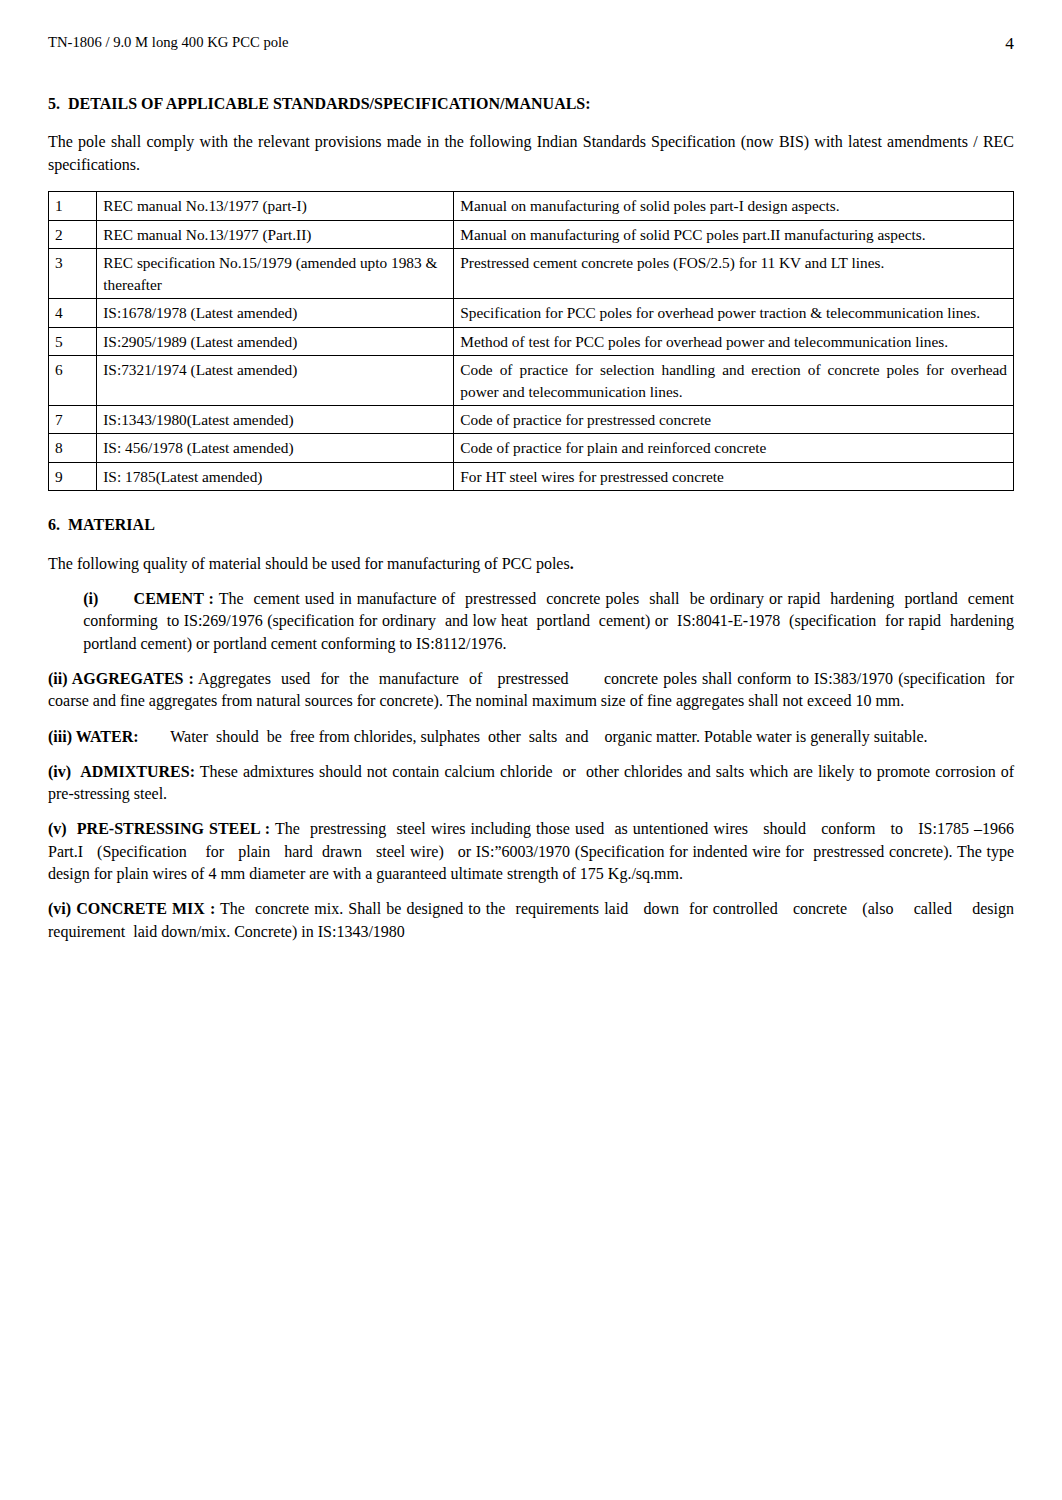TN-1806 / 9.0 M long 400 KG PCC pole 4
5. DETAILS OF APPLICABLE STANDARDS/SPECIFICATION/MANUALS:
The pole shall comply with the relevant provisions made in the following Indian Standards Specification (now BIS) with latest amendments / REC specifications.
| 1 | REC manual No.13/1977 (part-I) | Manual on manufacturing of solid poles part-I design aspects. |
| 2 | REC manual No.13/1977 (Part.II) | Manual on manufacturing of solid PCC poles part.II manufacturing aspects. |
| 3 | REC specification No.15/1979 (amended upto 1983 & thereafter | Prestressed cement concrete poles (FOS/2.5) for 11 KV and LT lines. |
| 4 | IS:1678/1978 (Latest amended) | Specification for PCC poles for overhead power traction & telecommunication lines. |
| 5 | IS:2905/1989 (Latest amended) | Method of test for PCC poles for overhead power and telecommunication lines. |
| 6 | IS:7321/1974 (Latest amended) | Code of practice for selection handling and erection of concrete poles for overhead power and telecommunication lines. |
| 7 | IS:1343/1980(Latest amended) | Code of practice for prestressed concrete |
| 8 | IS: 456/1978 (Latest amended) | Code of practice for plain and reinforced concrete |
| 9 | IS: 1785(Latest amended) | For HT steel wires for prestressed concrete |
6. MATERIAL
The following quality of material should be used for manufacturing of PCC poles.
(i) CEMENT : The cement used in manufacture of prestressed concrete poles shall be ordinary or rapid hardening portland cement conforming to IS:269/1976 (specification for ordinary and low heat portland cement) or IS:8041-E-1978 (specification for rapid hardening portland cement) or portland cement conforming to IS:8112/1976.
(ii) AGGREGATES : Aggregates used for the manufacture of prestressed concrete poles shall conform to IS:383/1970 (specification for coarse and fine aggregates from natural sources for concrete). The nominal maximum size of fine aggregates shall not exceed 10 mm.
(iii) WATER: Water should be free from chlorides, sulphates other salts and organic matter. Potable water is generally suitable.
(iv) ADMIXTURES: These admixtures should not contain calcium chloride or other chlorides and salts which are likely to promote corrosion of pre-stressing steel.
(v) PRE-STRESSING STEEL : The prestressing steel wires including those used as untentioned wires should conform to IS:1785 –1966 Part.I (Specification for plain hard drawn steel wire) or IS:”6003/1970 (Specification for indented wire for prestressed concrete). The type design for plain wires of 4 mm diameter are with a guaranteed ultimate strength of 175 Kg./sq.mm.
(vi) CONCRETE MIX : The concrete mix. Shall be designed to the requirements laid down for controlled concrete (also called design requirement laid down/mix. Concrete) in IS:1343/1980